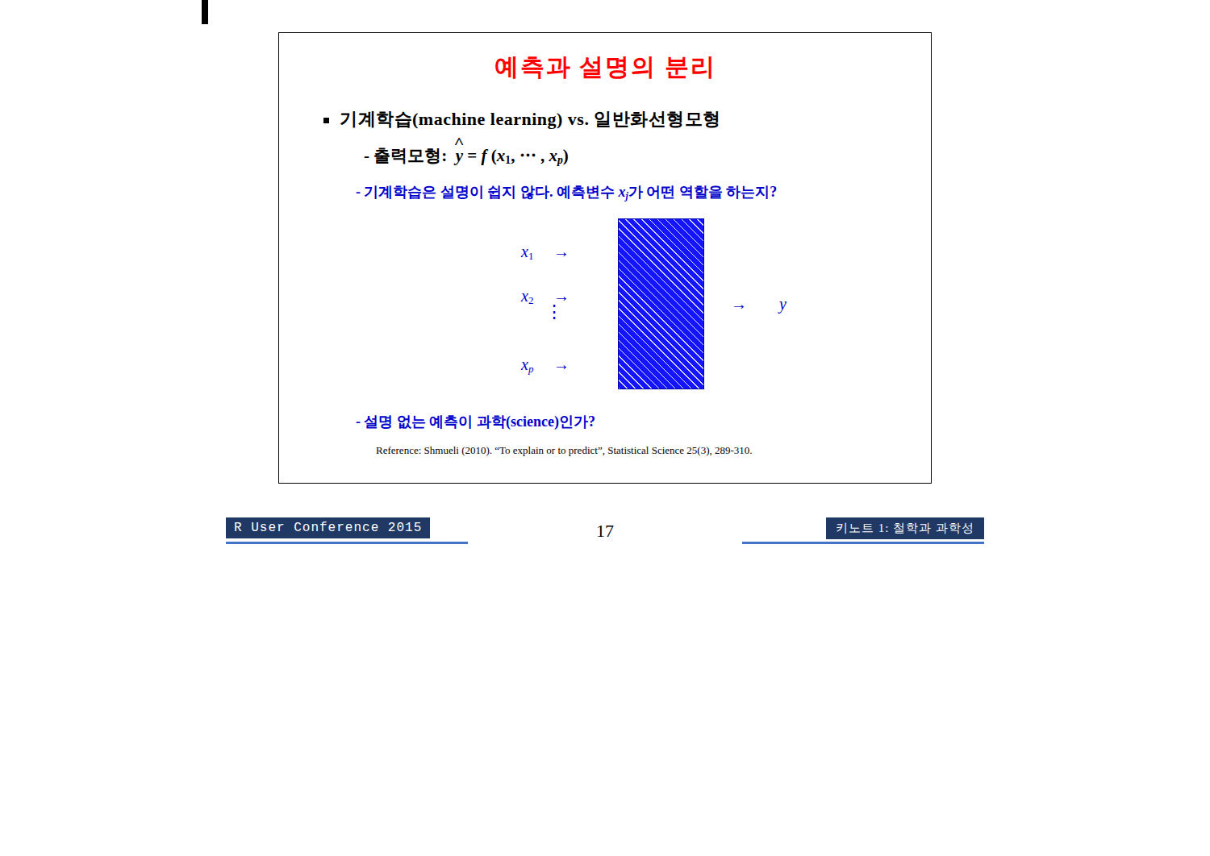예측과 설명의 분리
기계학습(machine learning) vs. 일반화선형모형
- 출력모형: y = f (x1, ⋯ , xp)
- 기계학습은 설명이 쉽지 않다. 예측변수 xj가 어떤 역할을 하는지?
x1 → x2 →
⋮
xp → → y
- 설명 없는 예측이 과학(science)인가?
Reference: Shmueli (2010). “To explain or to predict”, Statistical Science 25(3), 289-310.
R User Conference 2015
키노트 1: 철학과 과학성
17